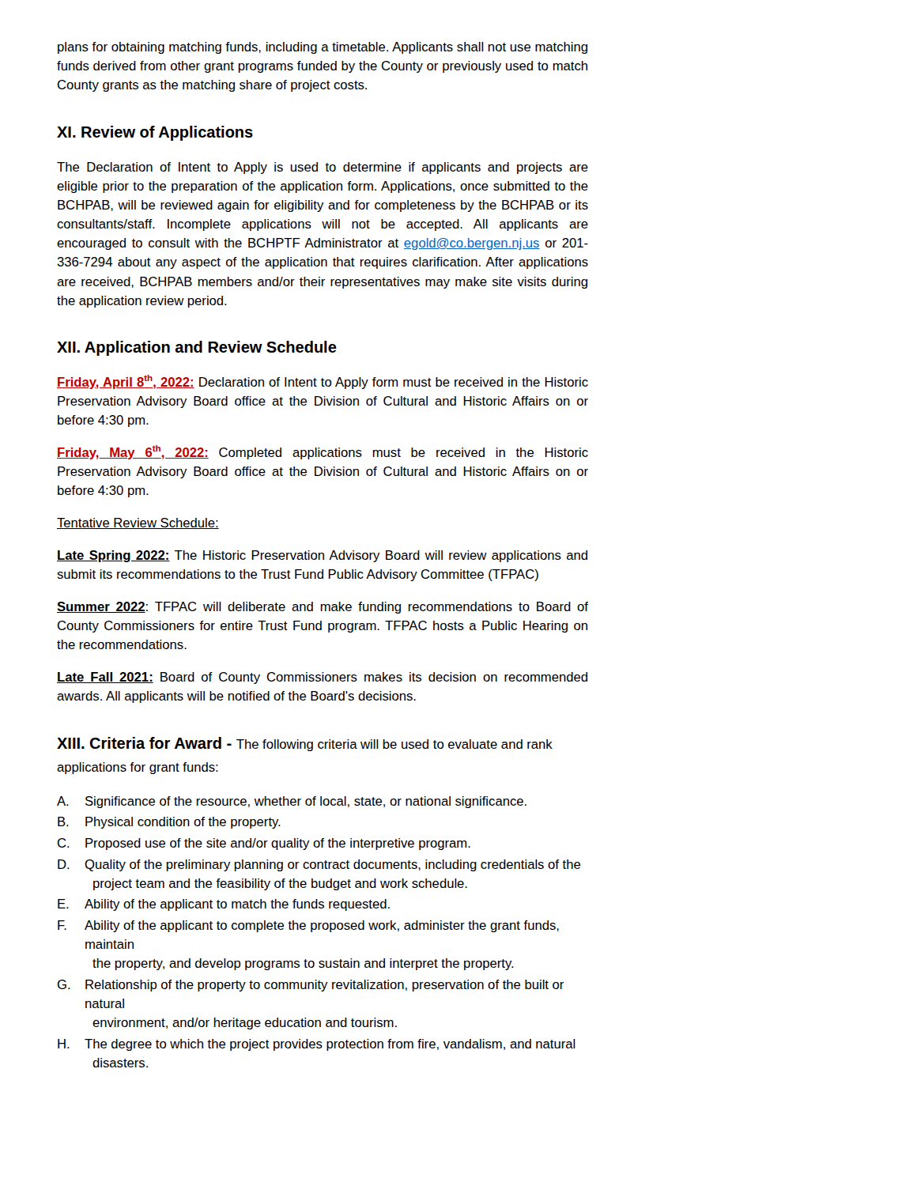plans for obtaining matching funds, including a timetable. Applicants shall not use matching funds derived from other grant programs funded by the County or previously used to match County grants as the matching share of project costs.
XI. Review of Applications
The Declaration of Intent to Apply is used to determine if applicants and projects are eligible prior to the preparation of the application form. Applications, once submitted to the BCHPAB, will be reviewed again for eligibility and for completeness by the BCHPAB or its consultants/staff. Incomplete applications will not be accepted. All applicants are encouraged to consult with the BCHPTF Administrator at egold@co.bergen.nj.us or 201-336-7294 about any aspect of the application that requires clarification. After applications are received, BCHPAB members and/or their representatives may make site visits during the application review period.
XII. Application and Review Schedule
Friday, April 8th, 2022: Declaration of Intent to Apply form must be received in the Historic Preservation Advisory Board office at the Division of Cultural and Historic Affairs on or before 4:30 pm.
Friday, May 6th, 2022: Completed applications must be received in the Historic Preservation Advisory Board office at the Division of Cultural and Historic Affairs on or before 4:30 pm.
Tentative Review Schedule:
Late Spring 2022: The Historic Preservation Advisory Board will review applications and submit its recommendations to the Trust Fund Public Advisory Committee (TFPAC)
Summer 2022: TFPAC will deliberate and make funding recommendations to Board of County Commissioners for entire Trust Fund program. TFPAC hosts a Public Hearing on the recommendations.
Late Fall 2021: Board of County Commissioners makes its decision on recommended awards. All applicants will be notified of the Board's decisions.
XIII. Criteria for Award - The following criteria will be used to evaluate and rank applications for grant funds:
A. Significance of the resource, whether of local, state, or national significance.
B. Physical condition of the property.
C. Proposed use of the site and/or quality of the interpretive program.
D. Quality of the preliminary planning or contract documents, including credentials of theproject team and the feasibility of the budget and work schedule.
E. Ability of the applicant to match the funds requested.
F. Ability of the applicant to complete the proposed work, administer the grant funds, maintainthe property, and develop programs to sustain and interpret the property.
G. Relationship of the property to community revitalization, preservation of the built or naturalenvironment, and/or heritage education and tourism.
H. The degree to which the project provides protection from fire, vandalism, and naturaldisasters.